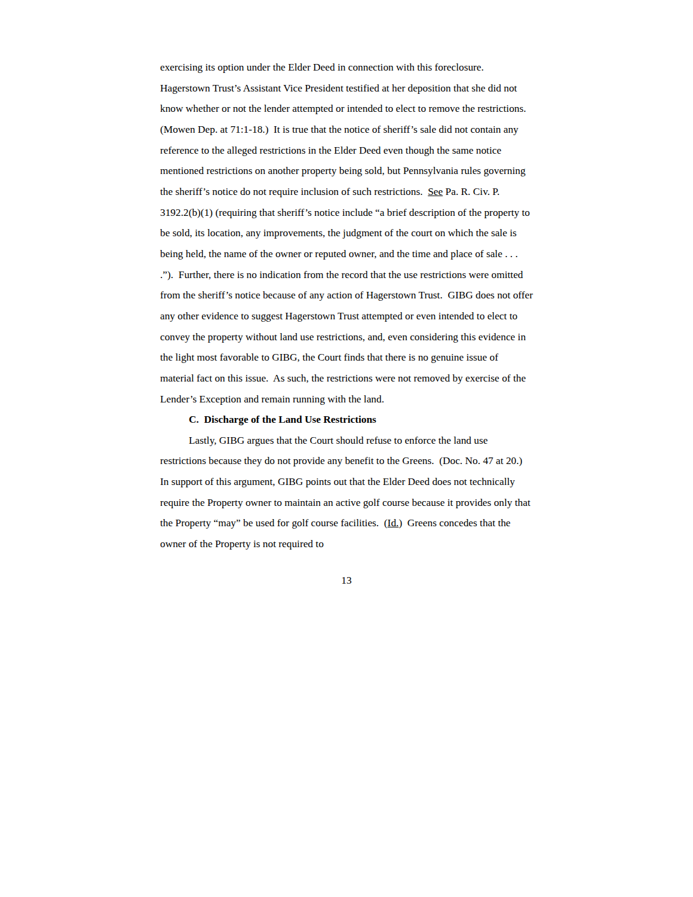exercising its option under the Elder Deed in connection with this foreclosure. Hagerstown Trust’s Assistant Vice President testified at her deposition that she did not know whether or not the lender attempted or intended to elect to remove the restrictions. (Mowen Dep. at 71:1-18.) It is true that the notice of sheriff’s sale did not contain any reference to the alleged restrictions in the Elder Deed even though the same notice mentioned restrictions on another property being sold, but Pennsylvania rules governing the sheriff’s notice do not require inclusion of such restrictions. See Pa. R. Civ. P. 3192.2(b)(1) (requiring that sheriff’s notice include “a brief description of the property to be sold, its location, any improvements, the judgment of the court on which the sale is being held, the name of the owner or reputed owner, and the time and place of sale . . . .”). Further, there is no indication from the record that the use restrictions were omitted from the sheriff’s notice because of any action of Hagerstown Trust. GIBG does not offer any other evidence to suggest Hagerstown Trust attempted or even intended to elect to convey the property without land use restrictions, and, even considering this evidence in the light most favorable to GIBG, the Court finds that there is no genuine issue of material fact on this issue. As such, the restrictions were not removed by exercise of the Lender’s Exception and remain running with the land.
C. Discharge of the Land Use Restrictions
Lastly, GIBG argues that the Court should refuse to enforce the land use restrictions because they do not provide any benefit to the Greens. (Doc. No. 47 at 20.) In support of this argument, GIBG points out that the Elder Deed does not technically require the Property owner to maintain an active golf course because it provides only that the Property “may” be used for golf course facilities. (Id.) Greens concedes that the owner of the Property is not required to
13